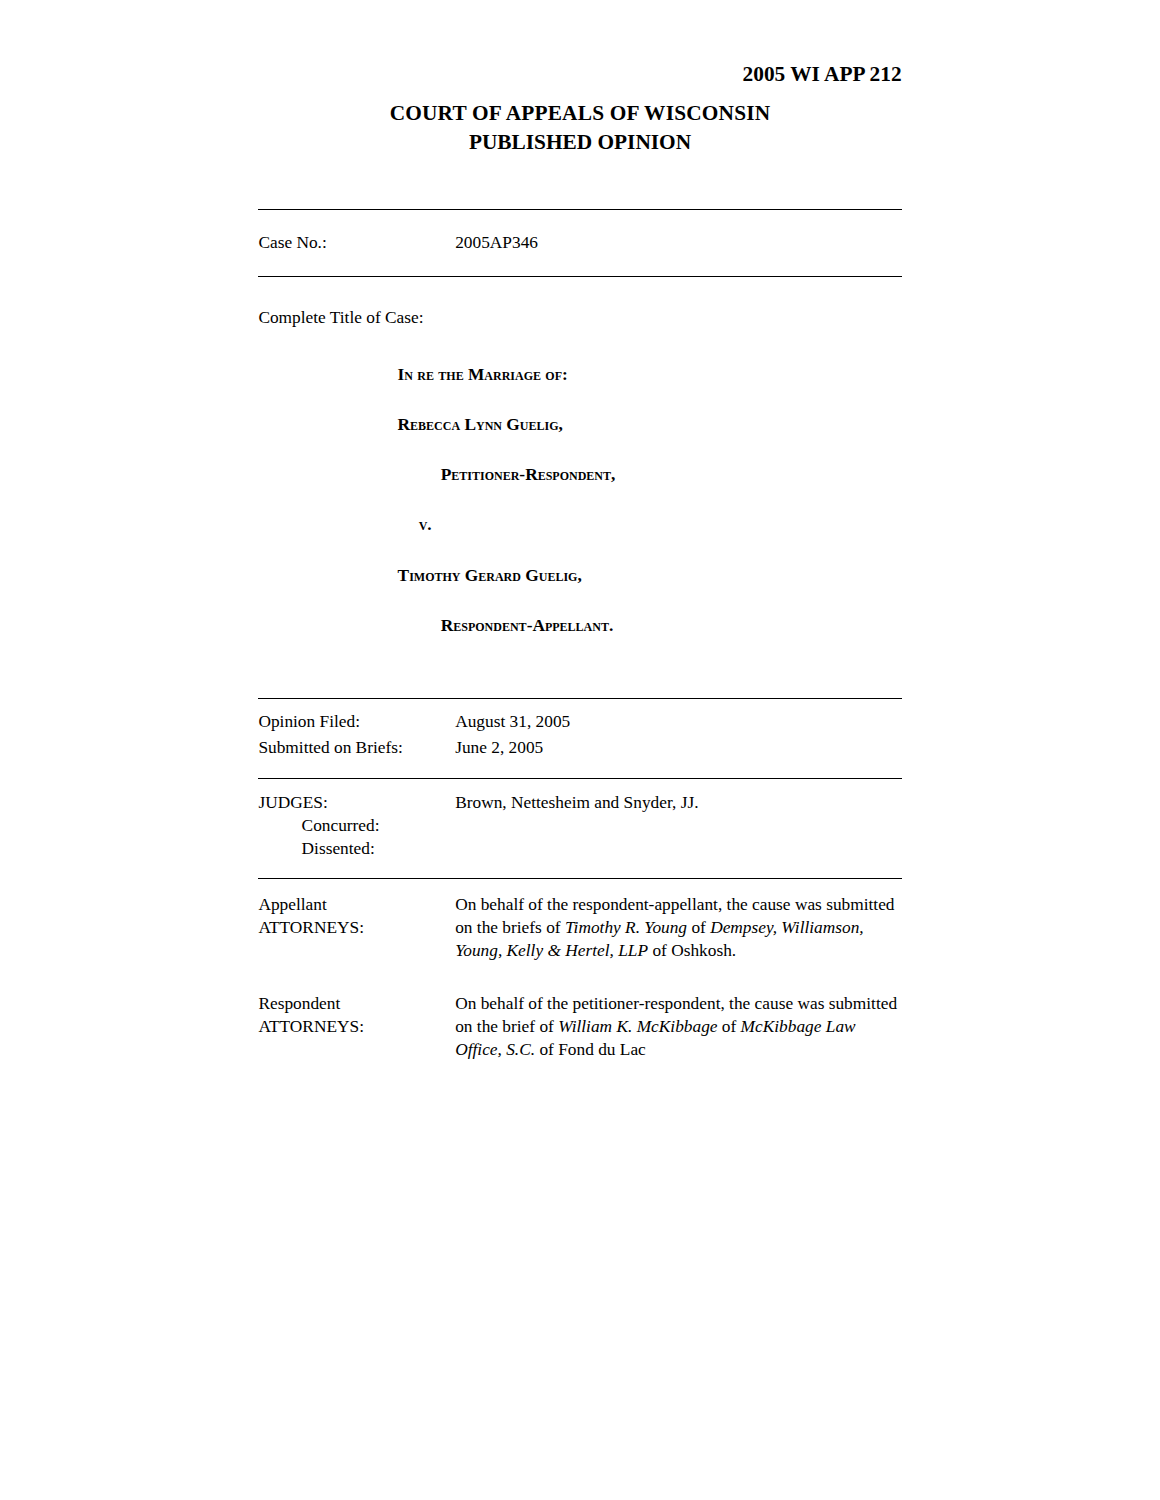2005 WI APP 212
COURT OF APPEALS OF WISCONSIN
PUBLISHED OPINION
Case No.:
2005AP346
Complete Title of Case:
In re the Marriage of:
Rebecca Lynn Guelig,
Petitioner-Respondent,
v.
Timothy Gerard Guelig,
Respondent-Appellant.
Opinion Filed:
August 31, 2005
Submitted on Briefs:
June 2, 2005
JUDGES:
Brown, Nettesheim and Snyder, JJ.
Concurred:
Dissented:
Appellant
ATTORNEYS:
On behalf of the respondent-appellant, the cause was submitted on the briefs of Timothy R. Young of Dempsey, Williamson, Young, Kelly & Hertel, LLP of Oshkosh.
Respondent
ATTORNEYS:
On behalf of the petitioner-respondent, the cause was submitted on the brief of William K. McKibbage of McKibbage Law Office, S.C. of Fond du Lac